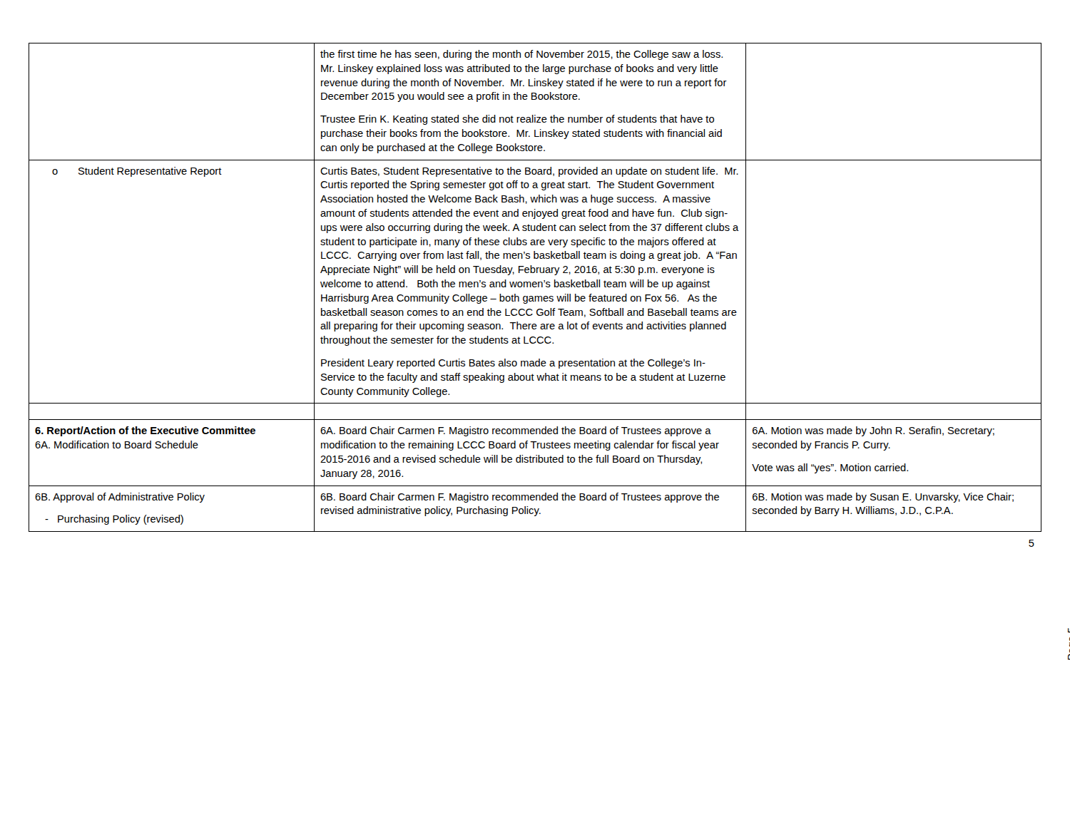| | the first time he has seen, during the month of November 2015, the College saw a loss. Mr. Linskey explained loss was attributed to the large purchase of books and very little revenue during the month of November. Mr. Linskey stated if he were to run a report for December 2015 you would see a profit in the Bookstore. Trustee Erin K. Keating stated she did not realize the number of students that have to purchase their books from the bookstore. Mr. Linskey stated students with financial aid can only be purchased at the College Bookstore. | |
| o Student Representative Report | Curtis Bates, Student Representative to the Board, provided an update on student life. Mr. Curtis reported the Spring semester got off to a great start. The Student Government Association hosted the Welcome Back Bash, which was a huge success. A massive amount of students attended the event and enjoyed great food and have fun. Club sign-ups were also occurring during the week. A student can select from the 37 different clubs a student to participate in, many of these clubs are very specific to the majors offered at LCCC. Carrying over from last fall, the men’s basketball team is doing a great job. A “Fan Appreciate Night” will be held on Tuesday, February 2, 2016, at 5:30 p.m. everyone is welcome to attend. Both the men’s and women’s basketball team will be up against Harrisburg Area Community College – both games will be featured on Fox 56. As the basketball season comes to an end the LCCC Golf Team, Softball and Baseball teams are all preparing for their upcoming season. There are a lot of events and activities planned throughout the semester for the students at LCCC. President Leary reported Curtis Bates also made a presentation at the College’s In-Service to the faculty and staff speaking about what it means to be a student at Luzerne County Community College. | |
| 6. Report/Action of the Executive Committee 6A. Modification to Board Schedule | 6A. Board Chair Carmen F. Magistro recommended the Board of Trustees approve a modification to the remaining LCCC Board of Trustees meeting calendar for fiscal year 2015-2016 and a revised schedule will be distributed to the full Board on Thursday, January 28, 2016. | 6A. Motion was made by John R. Serafin, Secretary; seconded by Francis P. Curry. Vote was all “yes”. Motion carried. |
| 6B. Approval of Administrative Policy - Purchasing Policy (revised) | 6B. Board Chair Carmen F. Magistro recommended the Board of Trustees approve the revised administrative policy, Purchasing Policy. | 6B. Motion was made by Susan E. Unvarsky, Vice Chair; seconded by Barry H. Williams, J.D., C.P.A. |
Page 5
5